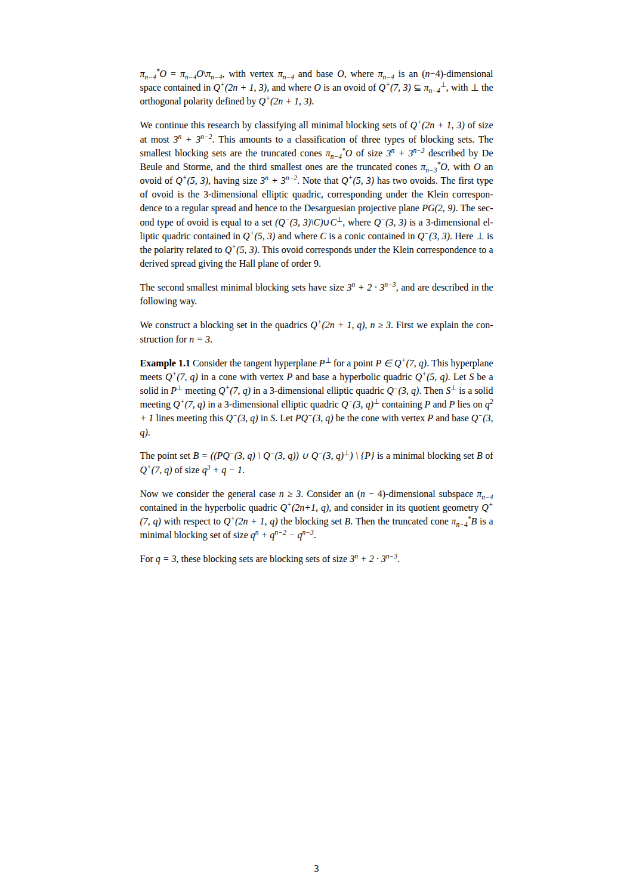πn−4*O = πn−4 O\πn−4, with vertex πn−4 and base O, where πn−4 is an (n−4)-dimensional space contained in Q+(2n + 1, 3), and where O is an ovoid of Q+(7, 3) ⊆ πn−4⊥, with ⊥ the orthogonal polarity defined by Q+(2n + 1, 3).
We continue this research by classifying all minimal blocking sets of Q+(2n + 1, 3) of size at most 3n + 3n−2. This amounts to a classification of three types of blocking sets. The smallest blocking sets are the truncated cones πn−4*O of size 3n + 3n−3 described by De Beule and Storme, and the third smallest ones are the truncated cones πn−3*O, with O an ovoid of Q+(5, 3), having size 3n + 3n−2. Note that Q+(5, 3) has two ovoids. The first type of ovoid is the 3-dimensional elliptic quadric, corresponding under the Klein correspondence to a regular spread and hence to the Desarguesian projective plane PG(2, 9). The second type of ovoid is equal to a set (Q−(3, 3)\C)∪C⊥, where Q−(3, 3) is a 3-dimensional elliptic quadric contained in Q+(5, 3) and where C is a conic contained in Q−(3, 3). Here ⊥ is the polarity related to Q+(5, 3). This ovoid corresponds under the Klein correspondence to a derived spread giving the Hall plane of order 9.
The second smallest minimal blocking sets have size 3n + 2 · 3n−3, and are described in the following way.
We construct a blocking set in the quadrics Q+(2n + 1, q), n ≥ 3. First we explain the construction for n = 3.
Example 1.1 Consider the tangent hyperplane P⊥ for a point P ∈ Q+(7, q). This hyperplane meets Q+(7, q) in a cone with vertex P and base a hyperbolic quadric Q+(5, q). Let S be a solid in P⊥ meeting Q+(7, q) in a 3-dimensional elliptic quadric Q−(3, q). Then S⊥ is a solid meeting Q+(7, q) in a 3-dimensional elliptic quadric Q−(3, q)⊥ containing P and P lies on q2 + 1 lines meeting this Q−(3, q) in S. Let PQ−(3, q) be the cone with vertex P and base Q−(3, q).
The point set B = ((PQ−(3, q) \ Q−(3, q)) ∪ Q−(3, q)⊥) \ {P} is a minimal blocking set B of Q+(7, q) of size q3 + q − 1.
Now we consider the general case n ≥ 3. Consider an (n − 4)-dimensional subspace πn−4 contained in the hyperbolic quadric Q+(2n+1, q), and consider in its quotient geometry Q+(7, q) with respect to Q+(2n + 1, q) the blocking set B. Then the truncated cone πn−4*B is a minimal blocking set of size qn + qn−2 − qn−3.
For q = 3, these blocking sets are blocking sets of size 3n + 2 · 3n−3.
3